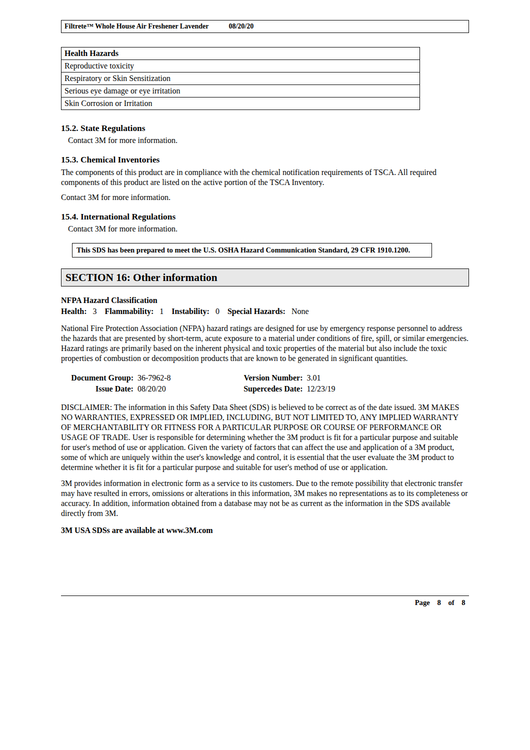Filtrete™ Whole House Air Freshener Lavender08/20/20
| Health Hazards |
| Reproductive toxicity |
| Respiratory or Skin Sensitization |
| Serious eye damage or eye irritation |
| Skin Corrosion or Irritation |
15.2. State Regulations
Contact 3M for more information.
15.3. Chemical Inventories
The components of this product are in compliance with the chemical notification requirements of TSCA. All required components of this product are listed on the active portion of the TSCA Inventory.
Contact 3M for more information.
15.4. International Regulations
Contact 3M for more information.
This SDS has been prepared to meet the U.S. OSHA Hazard Communication Standard, 29 CFR 1910.1200.
SECTION 16: Other information
NFPA Hazard Classification
Health: 3 Flammability: 1 Instability: 0 Special Hazards: None
National Fire Protection Association (NFPA) hazard ratings are designed for use by emergency response personnel to address the hazards that are presented by short-term, acute exposure to a material under conditions of fire, spill, or similar emergencies. Hazard ratings are primarily based on the inherent physical and toxic properties of the material but also include the toxic properties of combustion or decomposition products that are known to be generated in significant quantities.
| Document Group: | 36-7962-8 | Version Number: | 3.01 |
| Issue Date: | 08/20/20 | Supercedes Date: | 12/23/19 |
DISCLAIMER: The information in this Safety Data Sheet (SDS) is believed to be correct as of the date issued. 3M MAKES NO WARRANTIES, EXPRESSED OR IMPLIED, INCLUDING, BUT NOT LIMITED TO, ANY IMPLIED WARRANTY OF MERCHANTABILITY OR FITNESS FOR A PARTICULAR PURPOSE OR COURSE OF PERFORMANCE OR USAGE OF TRADE. User is responsible for determining whether the 3M product is fit for a particular purpose and suitable for user's method of use or application. Given the variety of factors that can affect the use and application of a 3M product, some of which are uniquely within the user's knowledge and control, it is essential that the user evaluate the 3M product to determine whether it is fit for a particular purpose and suitable for user's method of use or application.
3M provides information in electronic form as a service to its customers. Due to the remote possibility that electronic transfer may have resulted in errors, omissions or alterations in this information, 3M makes no representations as to its completeness or accuracy. In addition, information obtained from a database may not be as current as the information in the SDS available directly from 3M.
3M USA SDSs are available at www.3M.com
Page 8 of 8